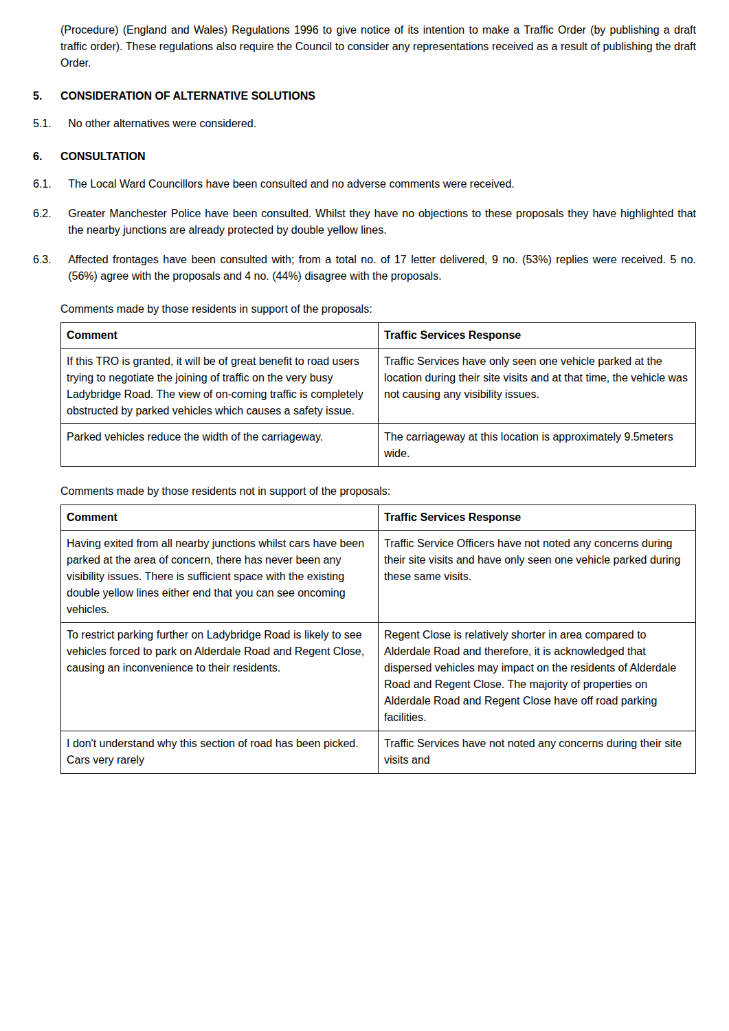(Procedure) (England and Wales) Regulations 1996 to give notice of its intention to make a Traffic Order (by publishing a draft traffic order). These regulations also require the Council to consider any representations received as a result of publishing the draft Order.
5. CONSIDERATION OF ALTERNATIVE SOLUTIONS
5.1.
No other alternatives were considered.
6. CONSULTATION
6.1.
The Local Ward Councillors have been consulted and no adverse comments were received.
6.2.
Greater Manchester Police have been consulted. Whilst they have no objections to these proposals they have highlighted that the nearby junctions are already protected by double yellow lines.
6.3.
Affected frontages have been consulted with; from a total no. of 17 letter delivered, 9 no. (53%) replies were received. 5 no. (56%) agree with the proposals and 4 no. (44%) disagree with the proposals.
Comments made by those residents in support of the proposals:
| Comment | Traffic Services Response |
| --- | --- |
| If this TRO is granted, it will be of great benefit to road users trying to negotiate the joining of traffic on the very busy Ladybridge Road. The view of on-coming traffic is completely obstructed by parked vehicles which causes a safety issue. | Traffic Services have only seen one vehicle parked at the location during their site visits and at that time, the vehicle was not causing any visibility issues. |
| Parked vehicles reduce the width of the carriageway. | The carriageway at this location is approximately 9.5meters wide. |
Comments made by those residents not in support of the proposals:
| Comment | Traffic Services Response |
| --- | --- |
| Having exited from all nearby junctions whilst cars have been parked at the area of concern, there has never been any visibility issues. There is sufficient space with the existing double yellow lines either end that you can see oncoming vehicles. | Traffic Service Officers have not noted any concerns during their site visits and have only seen one vehicle parked during these same visits. |
| To restrict parking further on Ladybridge Road is likely to see vehicles forced to park on Alderdale Road and Regent Close, causing an inconvenience to their residents. | Regent Close is relatively shorter in area compared to Alderdale Road and therefore, it is acknowledged that dispersed vehicles may impact on the residents of Alderdale Road and Regent Close. The majority of properties on Alderdale Road and Regent Close have off road parking facilities. |
| I don't understand why this section of road has been picked. Cars very rarely | Traffic Services have not noted any concerns during their site visits and |